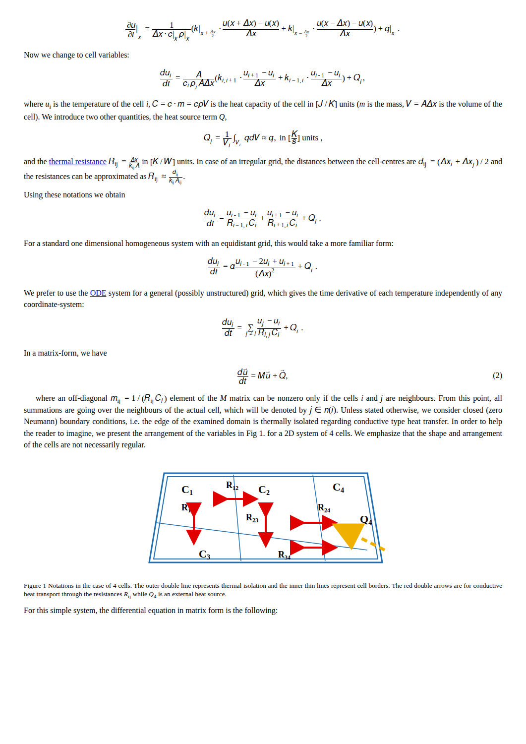∂u∂t | x = 1 Δx⋅c|xρ|x ( k|x+Δx2 ⋅ u(x+Δx)−u(x) Δx + k|x−Δx2 ⋅ u(x−Δx)−u(x) Δx ) + q|x .
Now we change to cell variables:
duidt = A ciρiAΔx ( ki,i+1 ⋅ ui+1−ui Δx + ki−1,i ⋅ ui-1−ui Δx ) + Qi ,
where ui is the temperature of the cell i, C=c⋅m=cρV is the heat capacity of the cell in [J/K] units (m is the mass, V=AΔx is the volume of the cell). We introduce two other quantities, the heat source term Q,
Qi = 1Vi ∫Vi qdV ≈ q , in [Ks] units ,
and the thermal resistance Rij=ΔxkijA in [K/W] units. In case of an irregular grid, the distances between the cell-centres are dij=(Δxi+Δxj)/2 and the resistances can be approximated as Rij≈dijkijAij.
Using these notations we obtain
duidt = ui-1−ui Ri−1,iCi + ui+1−ui Ri+1,iCi + Qi .
For a standard one dimensional homogeneous system with an equidistant grid, this would take a more familiar form:
duidt = α ui-1−2ui+ui+1 (Δx)2 + Qi .
We prefer to use the ODE system for a general (possibly unstructured) grid, which gives the time derivative of each temperature independently of any coordinate-system:
duidt = ∑j≠i uj−ui Ri,jCi + Qi .
In a matrix-form, we have
du→dt = Mu→ + Q→ , (2)
where an off-diagonal mij=1/(RijCi) element of the M matrix can be nonzero only if the cells i and j are neighbours. From this point, all summations are going over the neighbours of the actual cell, which will be denoted by j∈n(i). Unless stated otherwise, we consider closed (zero Neumann) boundary conditions, i.e. the edge of the examined domain is thermally isolated regarding conductive type heat transfer. In order to help the reader to imagine, we present the arrangement of the variables in Fig 1. for a 2D system of 4 cells. We emphasize that the shape and arrangement of the cells are not necessarily regular.
C1 C2 C4 C3 R12 R13 R23 R24 R34 Q4
Figure 1 Notations in the case of 4 cells. The outer double line represents thermal isolation and the inner thin lines represent cell borders. The red double arrows are for conductive heat transport through the resistances Rij while Q4 is an external heat source.
For this simple system, the differential equation in matrix form is the following: